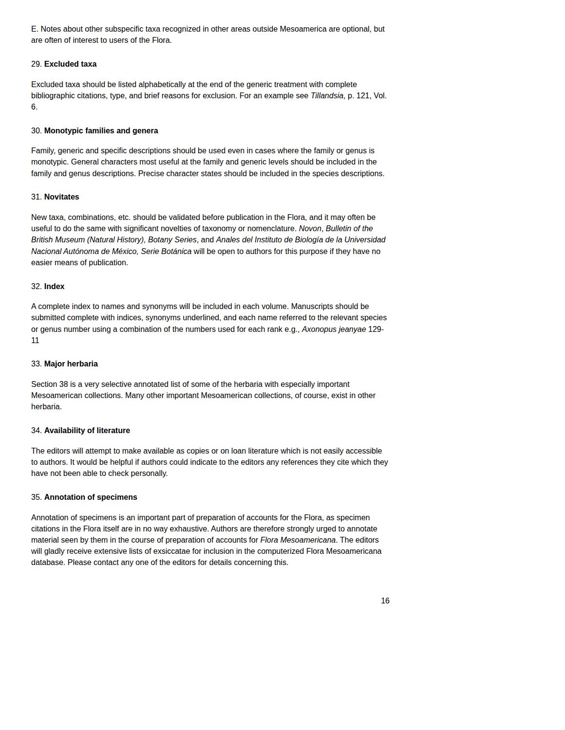E. Notes about other subspecific taxa recognized in other areas outside Mesoamerica are optional, but are often of interest to users of the Flora.
29. Excluded taxa
Excluded taxa should be listed alphabetically at the end of the generic treatment with complete bibliographic citations, type, and brief reasons for exclusion. For an example see Tillandsia, p. 121, Vol. 6.
30. Monotypic families and genera
Family, generic and specific descriptions should be used even in cases where the family or genus is monotypic. General characters most useful at the family and generic levels should be included in the family and genus descriptions. Precise character states should be included in the species descriptions.
31. Novitates
New taxa, combinations, etc. should be validated before publication in the Flora, and it may often be useful to do the same with significant novelties of taxonomy or nomenclature. Novon, Bulletin of the British Museum (Natural History), Botany Series, and Anales del Instituto de Biología de la Universidad Nacional Autónoma de México, Serie Botánica will be open to authors for this purpose if they have no easier means of publication.
32. Index
A complete index to names and synonyms will be included in each volume. Manuscripts should be submitted complete with indices, synonyms underlined, and each name referred to the relevant species or genus number using a combination of the numbers used for each rank e.g., Axonopus jeanyae 129-11
33. Major herbaria
Section 38 is a very selective annotated list of some of the herbaria with especially important Mesoamerican collections. Many other important Mesoamerican collections, of course, exist in other herbaria.
34. Availability of literature
The editors will attempt to make available as copies or on loan literature which is not easily accessible to authors. It would be helpful if authors could indicate to the editors any references they cite which they have not been able to check personally.
35. Annotation of specimens
Annotation of specimens is an important part of preparation of accounts for the Flora, as specimen citations in the Flora itself are in no way exhaustive. Authors are therefore strongly urged to annotate material seen by them in the course of preparation of accounts for Flora Mesoamericana. The editors will gladly receive extensive lists of exsiccatae for inclusion in the computerized Flora Mesoamericana database. Please contact any one of the editors for details concerning this.
16